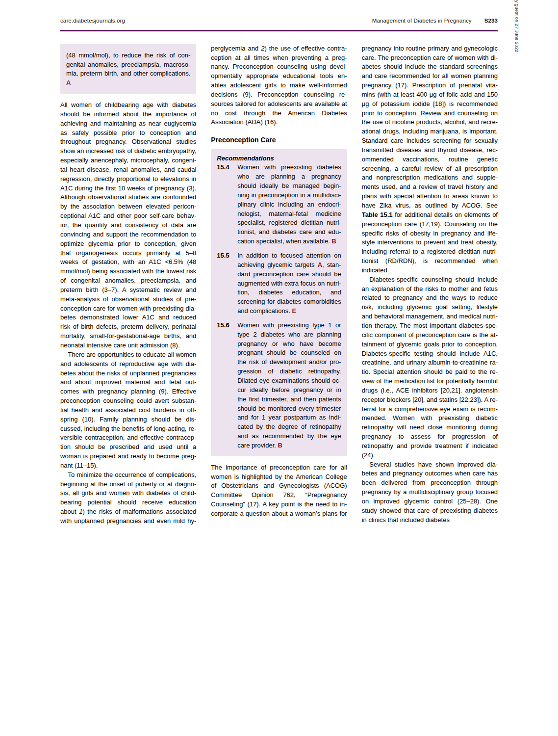care.diabetesjournals.org
Management of Diabetes in Pregnancy S233
Downloaded from http://ada.silverchair.com/care/article-pdf/45/Supplement_1/S232/636911/dc22s015.pdf by guest on 27 June 2022
(48 mmol/mol), to reduce the risk of congenital anomalies, preeclampsia, macrosomia, preterm birth, and other complications. A
All women of childbearing age with diabetes should be informed about the importance of achieving and maintaining as near euglycemia as safely possible prior to conception and throughout pregnancy. Observational studies show an increased risk of diabetic embryopathy, especially anencephaly, microcephaly, congenital heart disease, renal anomalies, and caudal regression, directly proportional to elevations in A1C during the first 10 weeks of pregnancy (3). Although observational studies are confounded by the association between elevated periconceptional A1C and other poor self-care behavior, the quantity and consistency of data are convincing and support the recommendation to optimize glycemia prior to conception, given that organogenesis occurs primarily at 5–8 weeks of gestation, with an A1C <6.5% (48 mmol/mol) being associated with the lowest risk of congenital anomalies, preeclampsia, and preterm birth (3–7). A systematic review and meta-analysis of observational studies of preconception care for women with preexisting diabetes demonstrated lower A1C and reduced risk of birth defects, preterm delivery, perinatal mortality, small-for-gestational-age births, and neonatal intensive care unit admission (8).
There are opportunities to educate all women and adolescents of reproductive age with diabetes about the risks of unplanned pregnancies and about improved maternal and fetal outcomes with pregnancy planning (9). Effective preconception counseling could avert substantial health and associated cost burdens in offspring (10). Family planning should be discussed, including the benefits of long-acting, reversible contraception, and effective contraception should be prescribed and used until a woman is prepared and ready to become pregnant (11–15).
To minimize the occurrence of complications, beginning at the onset of puberty or at diagnosis, all girls and women with diabetes of childbearing potential should receive education about 1) the risks of malformations associated with unplanned pregnancies and even mild hyperglycemia and 2) the use of effective contraception at all times when preventing a pregnancy. Preconception counseling using developmentally appropriate educational tools enables adolescent girls to make well-informed decisions (9). Preconception counseling resources tailored for adolescents are available at no cost through the American Diabetes Association (ADA) (16).
Preconception Care
Recommendations
15.4
Women with preexisting diabetes who are planning a pregnancy should ideally be managed beginning in preconception in a multidisciplinary clinic including an endocrinologist, maternal-fetal medicine specialist, registered dietitian nutritionist, and diabetes care and education specialist, when available. B
15.5
In addition to focused attention on achieving glycemic targets A, standard preconception care should be augmented with extra focus on nutrition, diabetes education, and screening for diabetes comorbidities and complications. E
15.6
Women with preexisting type 1 or type 2 diabetes who are planning pregnancy or who have become pregnant should be counseled on the risk of development and/or progression of diabetic retinopathy. Dilated eye examinations should occur ideally before pregnancy or in the first trimester, and then patients should be monitored every trimester and for 1 year postpartum as indicated by the degree of retinopathy and as recommended by the eye care provider. B
The importance of preconception care for all women is highlighted by the American College of Obstetricians and Gynecologists (ACOG) Committee Opinion 762, “Prepregnancy Counseling” (17). A key point is the need to incorporate a question about a woman’s plans for pregnancy into routine primary and gynecologic care. The preconception care of women with diabetes should include the standard screenings and care recommended for all women planning pregnancy (17). Prescription of prenatal vitamins (with at least 400 μg of folic acid and 150 μg of potassium iodide [18]) is recommended prior to conception. Review and counseling on the use of nicotine products, alcohol, and recreational drugs, including marijuana, is important. Standard care includes screening for sexually transmitted diseases and thyroid disease, recommended vaccinations, routine genetic screening, a careful review of all prescription and nonprescription medications and supplements used, and a review of travel history and plans with special attention to areas known to have Zika virus, as outlined by ACOG. See Table 15.1 for additional details on elements of preconception care (17,19). Counseling on the specific risks of obesity in pregnancy and lifestyle interventions to prevent and treat obesity, including referral to a registered dietitian nutritionist (RD/RDN), is recommended when indicated.
Diabetes-specific counseling should include an explanation of the risks to mother and fetus related to pregnancy and the ways to reduce risk, including glycemic goal setting, lifestyle and behavioral management, and medical nutrition therapy. The most important diabetes-specific component of preconception care is the attainment of glycemic goals prior to conception. Diabetes-specific testing should include A1C, creatinine, and urinary albumin-to-creatinine ratio. Special attention should be paid to the review of the medication list for potentially harmful drugs (i.e., ACE inhibitors [20,21], angiotensin receptor blockers [20], and statins [22,23]). A referral for a comprehensive eye exam is recommended. Women with preexisting diabetic retinopathy will need close monitoring during pregnancy to assess for progression of retinopathy and provide treatment if indicated (24).
Several studies have shown improved diabetes and pregnancy outcomes when care has been delivered from preconception through pregnancy by a multidisciplinary group focused on improved glycemic control (25–28). One study showed that care of preexisting diabetes in clinics that included diabetes